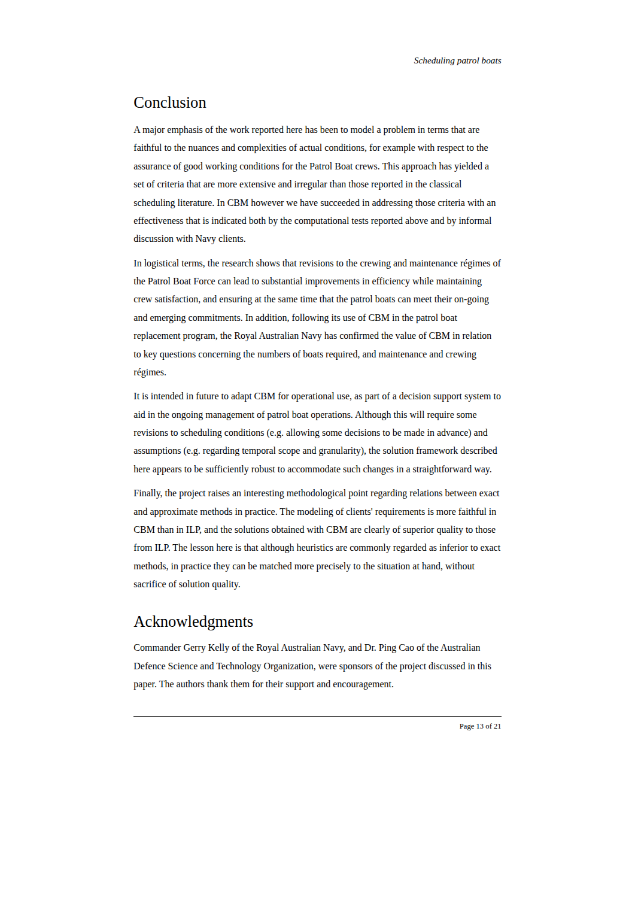Scheduling patrol boats
Conclusion
A major emphasis of the work reported here has been to model a problem in terms that are faithful to the nuances and complexities of actual conditions, for example with respect to the assurance of good working conditions for the Patrol Boat crews. This approach has yielded a set of criteria that are more extensive and irregular than those reported in the classical scheduling literature. In CBM however we have succeeded in addressing those criteria with an effectiveness that is indicated both by the computational tests reported above and by informal discussion with Navy clients.
In logistical terms, the research shows that revisions to the crewing and maintenance régimes of the Patrol Boat Force can lead to substantial improvements in efficiency while maintaining crew satisfaction, and ensuring at the same time that the patrol boats can meet their on-going and emerging commitments. In addition, following its use of CBM in the patrol boat replacement program, the Royal Australian Navy has confirmed the value of CBM in relation to key questions concerning the numbers of boats required, and maintenance and crewing régimes.
It is intended in future to adapt CBM for operational use, as part of a decision support system to aid in the ongoing management of patrol boat operations. Although this will require some revisions to scheduling conditions (e.g. allowing some decisions to be made in advance) and assumptions (e.g. regarding temporal scope and granularity), the solution framework described here appears to be sufficiently robust to accommodate such changes in a straightforward way.
Finally, the project raises an interesting methodological point regarding relations between exact and approximate methods in practice. The modeling of clients' requirements is more faithful in CBM than in ILP, and the solutions obtained with CBM are clearly of superior quality to those from ILP. The lesson here is that although heuristics are commonly regarded as inferior to exact methods, in practice they can be matched more precisely to the situation at hand, without sacrifice of solution quality.
Acknowledgments
Commander Gerry Kelly of the Royal Australian Navy, and Dr. Ping Cao of the Australian Defence Science and Technology Organization, were sponsors of the project discussed in this paper. The authors thank them for their support and encouragement.
Page 13 of 21